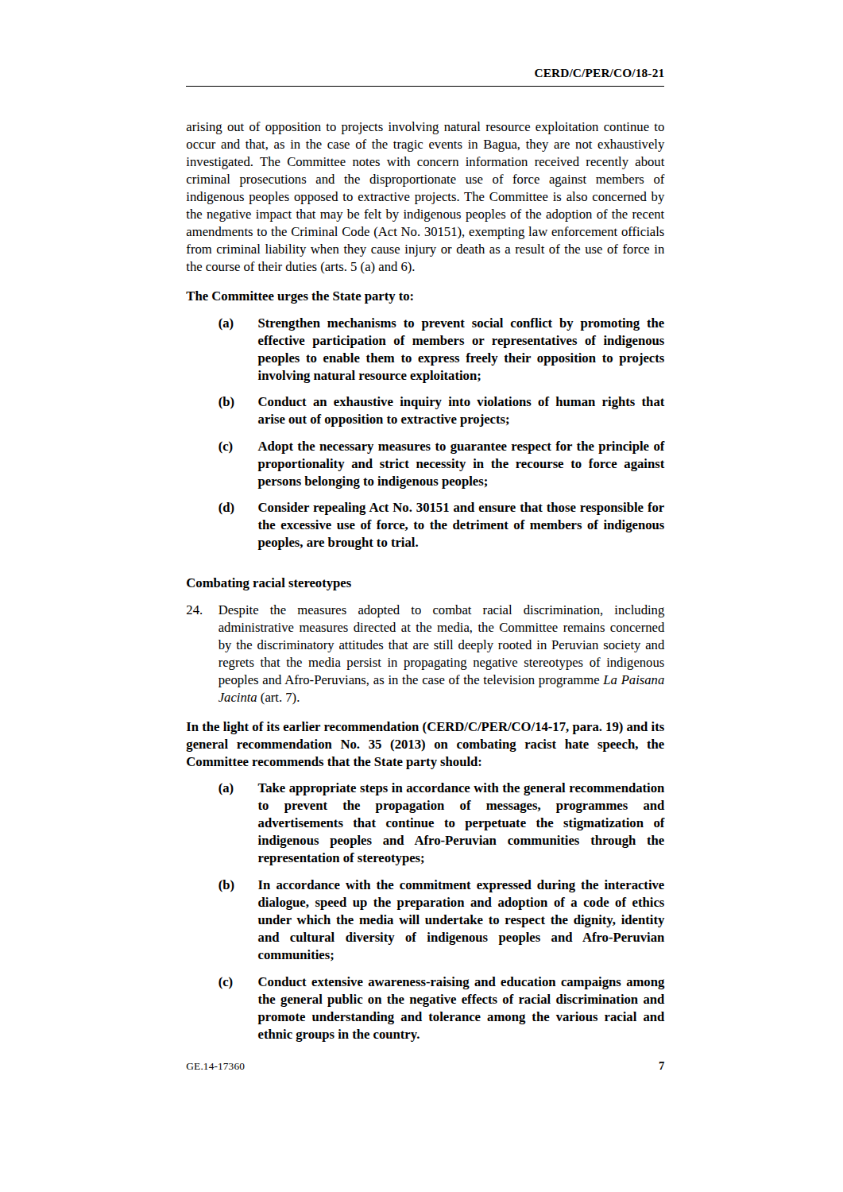CERD/C/PER/CO/18-21
arising out of opposition to projects involving natural resource exploitation continue to occur and that, as in the case of the tragic events in Bagua, they are not exhaustively investigated. The Committee notes with concern information received recently about criminal prosecutions and the disproportionate use of force against members of indigenous peoples opposed to extractive projects. The Committee is also concerned by the negative impact that may be felt by indigenous peoples of the adoption of the recent amendments to the Criminal Code (Act No. 30151), exempting law enforcement officials from criminal liability when they cause injury or death as a result of the use of force in the course of their duties (arts. 5 (a) and 6).
The Committee urges the State party to:
(a) Strengthen mechanisms to prevent social conflict by promoting the effective participation of members or representatives of indigenous peoples to enable them to express freely their opposition to projects involving natural resource exploitation;
(b) Conduct an exhaustive inquiry into violations of human rights that arise out of opposition to extractive projects;
(c) Adopt the necessary measures to guarantee respect for the principle of proportionality and strict necessity in the recourse to force against persons belonging to indigenous peoples;
(d) Consider repealing Act No. 30151 and ensure that those responsible for the excessive use of force, to the detriment of members of indigenous peoples, are brought to trial.
Combating racial stereotypes
24. Despite the measures adopted to combat racial discrimination, including administrative measures directed at the media, the Committee remains concerned by the discriminatory attitudes that are still deeply rooted in Peruvian society and regrets that the media persist in propagating negative stereotypes of indigenous peoples and Afro-Peruvians, as in the case of the television programme La Paisana Jacinta (art. 7).
In the light of its earlier recommendation (CERD/C/PER/CO/14-17, para. 19) and its general recommendation No. 35 (2013) on combating racist hate speech, the Committee recommends that the State party should:
(a) Take appropriate steps in accordance with the general recommendation to prevent the propagation of messages, programmes and advertisements that continue to perpetuate the stigmatization of indigenous peoples and Afro-Peruvian communities through the representation of stereotypes;
(b) In accordance with the commitment expressed during the interactive dialogue, speed up the preparation and adoption of a code of ethics under which the media will undertake to respect the dignity, identity and cultural diversity of indigenous peoples and Afro-Peruvian communities;
(c) Conduct extensive awareness-raising and education campaigns among the general public on the negative effects of racial discrimination and promote understanding and tolerance among the various racial and ethnic groups in the country.
GE.14-17360 7